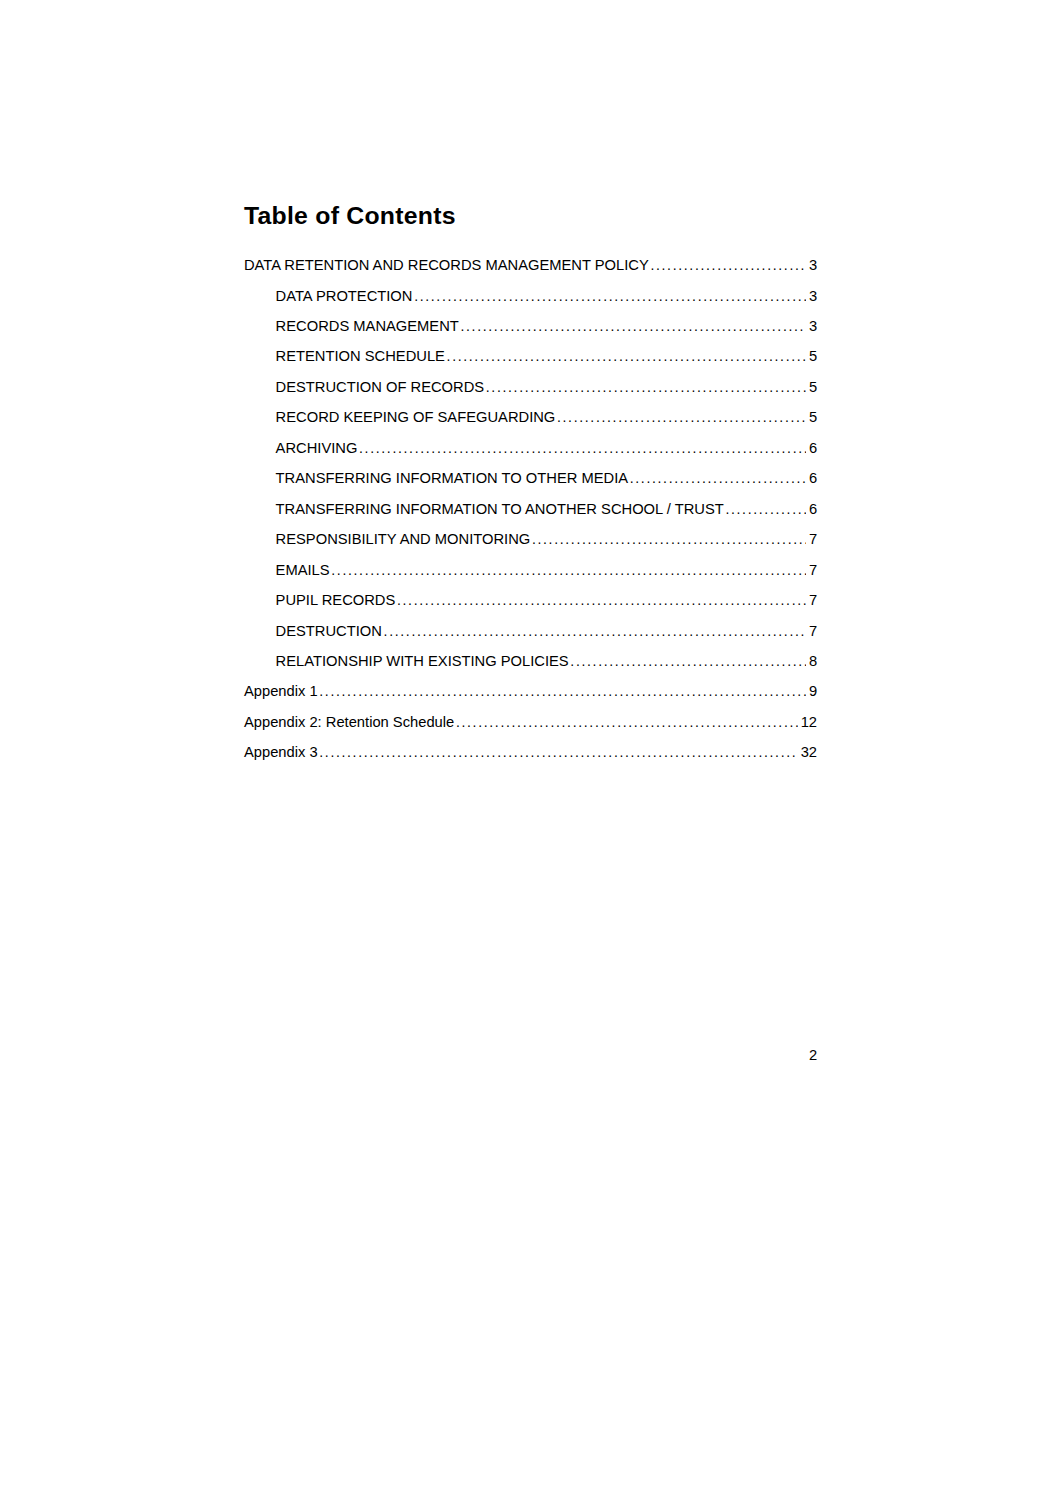Table of Contents
DATA RETENTION AND RECORDS MANAGEMENT POLICY ....................................................... 3
DATA PROTECTION ............................................................................................. 3
RECORDS MANAGEMENT ..................................................................................... 3
RETENTION SCHEDULE ......................................................................................... 5
DESTRUCTION OF RECORDS ................................................................................ 5
RECORD KEEPING OF SAFEGUARDING ................................................................ 5
ARCHIVING ............................................................................................................. 6
TRANSFERRING INFORMATION TO OTHER MEDIA ............................................................. 6
TRANSFERRING INFORMATION TO ANOTHER SCHOOL / TRUST .......................................... 6
RESPONSIBILITY AND MONITORING .................................................................... 7
EMAILS ................................................................................................................. 7
PUPIL RECORDS ................................................................................................. 7
DESTRUCTION ....................................................................................................... 7
RELATIONSHIP WITH EXISTING POLICIES ............................................................ 8
Appendix 1 ................................................................................................................. 9
Appendix 2: Retention Schedule ............................................................................................ 12
Appendix 3 ............................................................................................................... 32
2